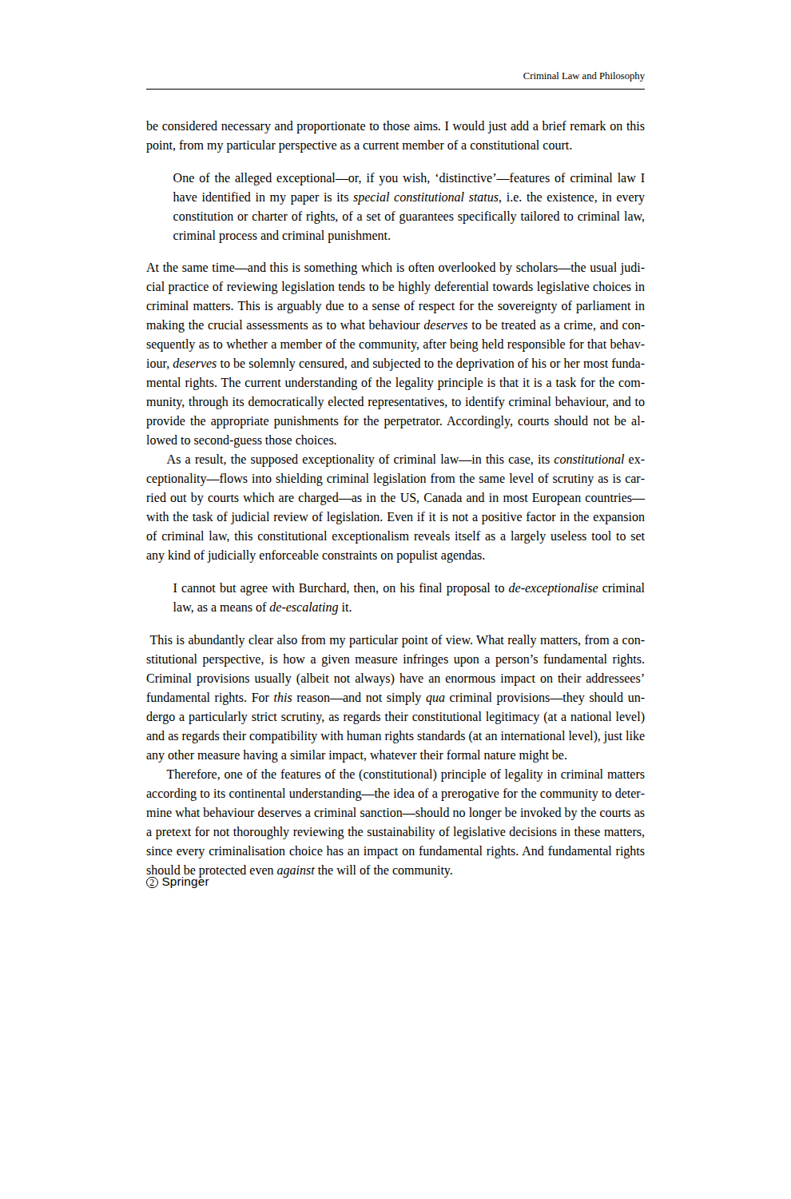Criminal Law and Philosophy
be considered necessary and proportionate to those aims. I would just add a brief remark on this point, from my particular perspective as a current member of a constitutional court.
One of the alleged exceptional—or, if you wish, ‘distinctive’—features of criminal law I have identified in my paper is its special constitutional status, i.e. the existence, in every constitution or charter of rights, of a set of guarantees specifically tailored to criminal law, criminal process and criminal punishment.
At the same time—and this is something which is often overlooked by scholars—the usual judicial practice of reviewing legislation tends to be highly deferential towards legislative choices in criminal matters. This is arguably due to a sense of respect for the sovereignty of parliament in making the crucial assessments as to what behaviour deserves to be treated as a crime, and consequently as to whether a member of the community, after being held responsible for that behaviour, deserves to be solemnly censured, and subjected to the deprivation of his or her most fundamental rights. The current understanding of the legality principle is that it is a task for the community, through its democratically elected representatives, to identify criminal behaviour, and to provide the appropriate punishments for the perpetrator. Accordingly, courts should not be allowed to second-guess those choices.
As a result, the supposed exceptionality of criminal law—in this case, its constitutional exceptionality—flows into shielding criminal legislation from the same level of scrutiny as is carried out by courts which are charged—as in the US, Canada and in most European countries—with the task of judicial review of legislation. Even if it is not a positive factor in the expansion of criminal law, this constitutional exceptionalism reveals itself as a largely useless tool to set any kind of judicially enforceable constraints on populist agendas.
I cannot but agree with Burchard, then, on his final proposal to de-exceptionalise criminal law, as a means of de-escalating it.
This is abundantly clear also from my particular point of view. What really matters, from a constitutional perspective, is how a given measure infringes upon a person’s fundamental rights. Criminal provisions usually (albeit not always) have an enormous impact on their addressees’ fundamental rights. For this reason—and not simply qua criminal provisions—they should undergo a particularly strict scrutiny, as regards their constitutional legitimacy (at a national level) and as regards their compatibility with human rights standards (at an international level), just like any other measure having a similar impact, whatever their formal nature might be.
Therefore, one of the features of the (constitutional) principle of legality in criminal matters according to its continental understanding—the idea of a prerogative for the community to determine what behaviour deserves a criminal sanction—should no longer be invoked by the courts as a pretext for not thoroughly reviewing the sustainability of legislative decisions in these matters, since every criminalisation choice has an impact on fundamental rights. And fundamental rights should be protected even against the will of the community.
2 Springer